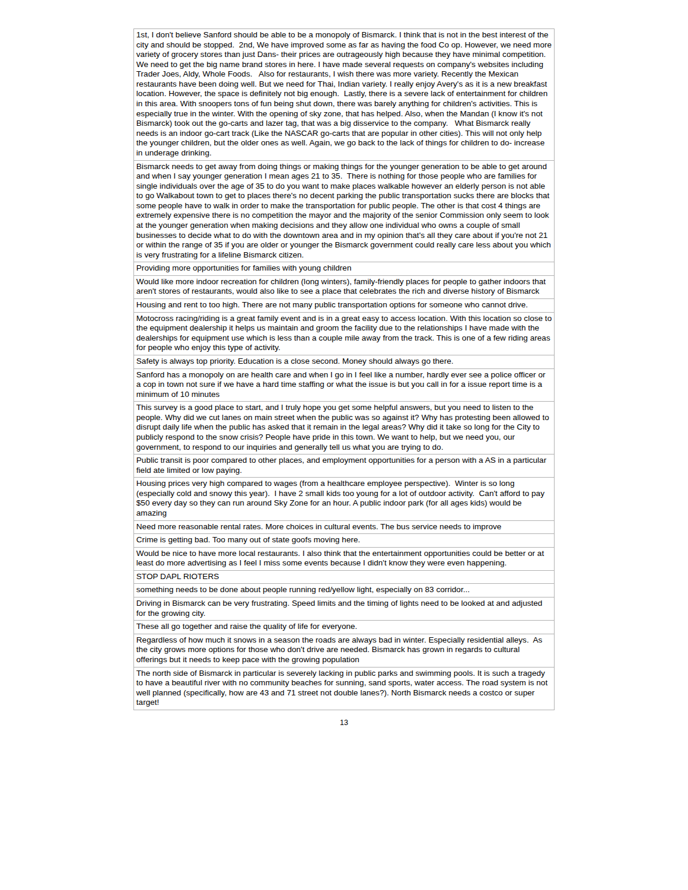| 1st, I don't believe Sanford should be able to be a monopoly of Bismarck. I think that is not in the best interest of the city and should be stopped. 2nd, We have improved some as far as having the food Co op. However, we need more variety of grocery stores than just Dans- their prices are outrageously high because they have minimal competition. We need to get the big name brand stores in here. I have made several requests on company's websites including Trader Joes, Aldy, Whole Foods. Also for restaurants, I wish there was more variety. Recently the Mexican restaurants have been doing well. But we need for Thai, Indian variety. I really enjoy Avery's as it is a new breakfast location. However, the space is definitely not big enough. Lastly, there is a severe lack of entertainment for children in this area. With snoopers tons of fun being shut down, there was barely anything for children's activities. This is especially true in the winter. With the opening of sky zone, that has helped. Also, when the Mandan (I know it's not Bismarck) took out the go-carts and lazer tag, that was a big disservice to the company. What Bismarck really needs is an indoor go-cart track (Like the NASCAR go-carts that are popular in other cities). This will not only help the younger children, but the older ones as well. Again, we go back to the lack of things for children to do- increase in underage drinking. |
| Bismarck needs to get away from doing things or making things for the younger generation to be able to get around and when I say younger generation I mean ages 21 to 35. There is nothing for those people who are families for single individuals over the age of 35 to do you want to make places walkable however an elderly person is not able to go Walkabout town to get to places there's no decent parking the public transportation sucks there are blocks that some people have to walk in order to make the transportation for public people. The other is that cost 4 things are extremely expensive there is no competition the mayor and the majority of the senior Commission only seem to look at the younger generation when making decisions and they allow one individual who owns a couple of small businesses to decide what to do with the downtown area and in my opinion that's all they care about if you're not 21 or within the range of 35 if you are older or younger the Bismarck government could really care less about you which is very frustrating for a lifeline Bismarck citizen. |
| Providing more opportunities for families with young children |
| Would like more indoor recreation for children (long winters), family-friendly places for people to gather indoors that aren't stores of restaurants, would also like to see a place that celebrates the rich and diverse history of Bismarck |
| Housing and rent to too high. There are not many public transportation options for someone who cannot drive. |
| Motocross racing/riding is a great family event and is in a great easy to access location. With this location so close to the equipment dealership it helps us maintain and groom the facility due to the relationships I have made with the dealerships for equipment use which is less than a couple mile away from the track. This is one of a few riding areas for people who enjoy this type of activity. |
| Safety is always top priority. Education is a close second. Money should always go there. |
| Sanford has a monopoly on are health care and when I go in I feel like a number, hardly ever see a police officer or a cop in town not sure if we have a hard time staffing or what the issue is but you call in for a issue report time is a minimum of 10 minutes |
| This survey is a good place to start, and I truly hope you get some helpful answers, but you need to listen to the people. Why did we cut lanes on main street when the public was so against it? Why has protesting been allowed to disrupt daily life when the public has asked that it remain in the legal areas? Why did it take so long for the City to publicly respond to the snow crisis? People have pride in this town. We want to help, but we need you, our government, to respond to our inquiries and generally tell us what you are trying to do. |
| Public transit is poor compared to other places, and employment opportunities for a person with a AS in a particular field ate limited or low paying. |
| Housing prices very high compared to wages (from a healthcare employee perspective). Winter is so long (especially cold and snowy this year). I have 2 small kids too young for a lot of outdoor activity. Can't afford to pay $50 every day so they can run around Sky Zone for an hour. A public indoor park (for all ages kids) would be amazing |
| Need more reasonable rental rates. More choices in cultural events. The bus service needs to improve |
| Crime is getting bad. Too many out of state goofs moving here. |
| Would be nice to have more local restaurants. I also think that the entertainment opportunities could be better or at least do more advertising as I feel I miss some events because I didn't know they were even happening. |
| STOP DAPL RIOTERS |
| something needs to be done about people running red/yellow light, especially on 83 corridor... |
| Driving in Bismarck can be very frustrating. Speed limits and the timing of lights need to be looked at and adjusted for the growing city. |
| These all go together and raise the quality of life for everyone. |
| Regardless of how much it snows in a season the roads are always bad in winter. Especially residential alleys. As the city grows more options for those who don't drive are needed. Bismarck has grown in regards to cultural offerings but it needs to keep pace with the growing population |
| The north side of Bismarck in particular is severely lacking in public parks and swimming pools. It is such a tragedy to have a beautiful river with no community beaches for sunning, sand sports, water access. The road system is not well planned (specifically, how are 43 and 71 street not double lanes?). North Bismarck needs a costco or super target! |
13